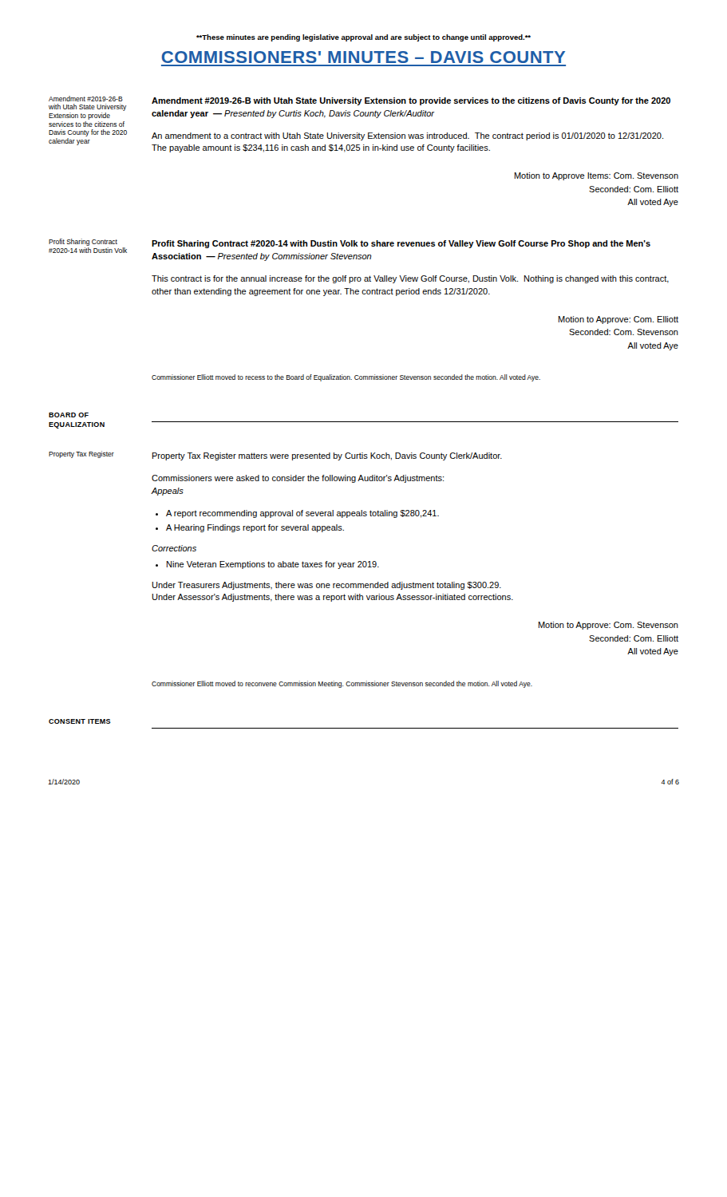**These minutes are pending legislative approval and are subject to change until approved.**
COMMISSIONERS' MINUTES – DAVIS COUNTY
| Amendment #2019-26-B with Utah State University Extension to provide services to the citizens of Davis County for the 2020 calendar year | Amendment #2019-26-B with Utah State University Extension to provide services to the citizens of Davis County for the 2020 calendar year — Presented by Curtis Koch, Davis County Clerk/Auditor An amendment to a contract with Utah State University Extension was introduced. The contract period is 01/01/2020 to 12/31/2020. The payable amount is $234,116 in cash and $14,025 in in-kind use of County facilities. Motion to Approve Items: Com. Stevenson Seconded: Com. Elliott All voted Aye |
| Profit Sharing Contract #2020-14 with Dustin Volk | Profit Sharing Contract #2020-14 with Dustin Volk to share revenues of Valley View Golf Course Pro Shop and the Men's Association — Presented by Commissioner Stevenson This contract is for the annual increase for the golf pro at Valley View Golf Course, Dustin Volk. Nothing is changed with this contract, other than extending the agreement for one year. The contract period ends 12/31/2020. Motion to Approve: Com. Elliott Seconded: Com. Stevenson All voted Aye Commissioner Elliott moved to recess to the Board of Equalization. Commissioner Stevenson seconded the motion. All voted Aye. |
| BOARD OF EQUALIZATION | |
| Property Tax Register | Property Tax Register matters were presented by Curtis Koch, Davis County Clerk/Auditor. Commissioners were asked to consider the following Auditor's Adjustments: Appeals A report recommending approval of several appeals totaling $280,241. A Hearing Findings report for several appeals. Corrections Nine Veteran Exemptions to abate taxes for year 2019. Under Treasurers Adjustments, there was one recommended adjustment totaling $300.29. Under Assessor's Adjustments, there was a report with various Assessor-initiated corrections. Motion to Approve: Com. Stevenson Seconded: Com. Elliott All voted Aye Commissioner Elliott moved to reconvene Commission Meeting. Commissioner Stevenson seconded the motion. All voted Aye. |
| CONSENT ITEMS | |
1/14/2020 4 of 6